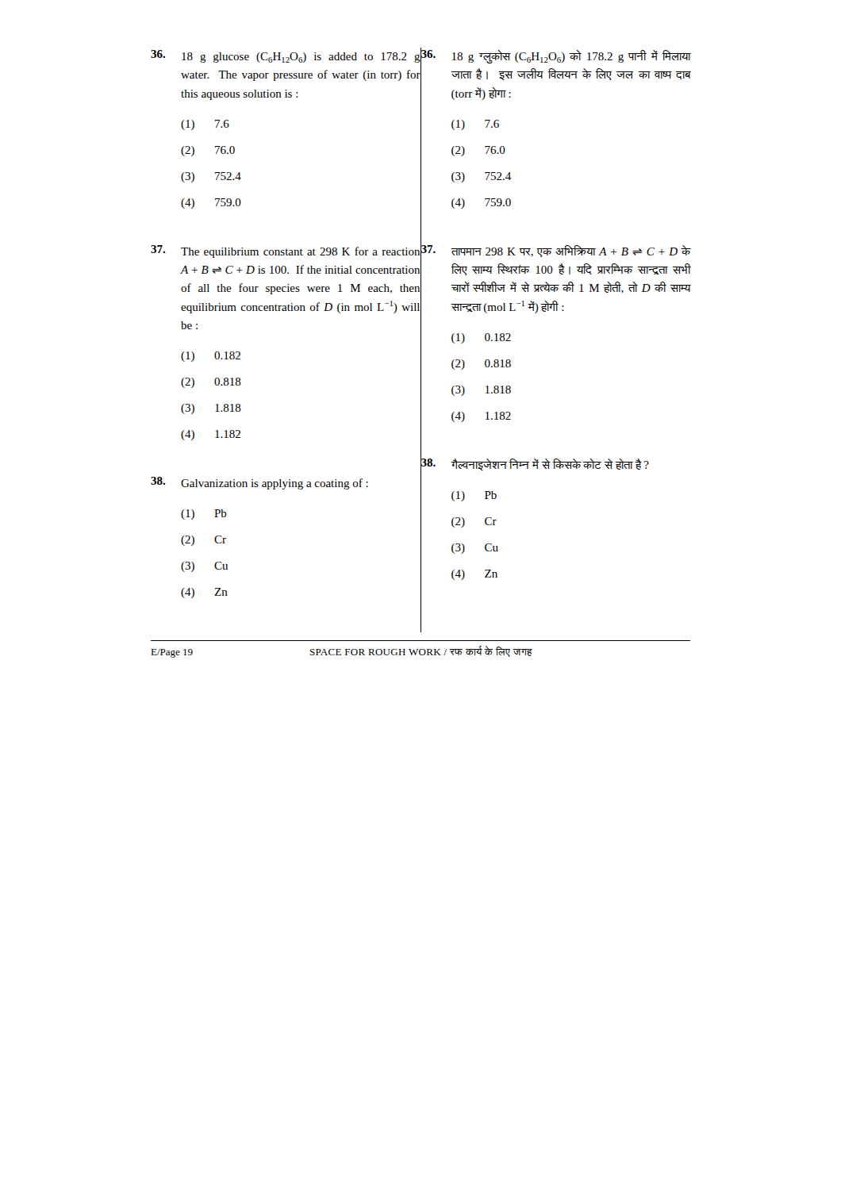| 36. 18 g glucose (C 6 H 12 O 6 ) is added to 178.2 g water. The vapor pressure of water (in torr) for this aqueous solution is : (1) 7.6 (2) 76.0 (3) 752.4 (4) 759.0 37. The equilibrium constant at 298 K for a reaction A + B ⇌ C + D is 100. If the initial concentration of all the four species were 1 M each, then equilibrium concentration of D (in mol L −1 ) will be : (1) 0.182 (2) 0.818 (3) 1.818 (4) 1.182 38. Galvanization is applying a coating of : (1) Pb (2) Cr (3) Cu (4) Zn | 36. 18 g ग्लुकोस (C 6 H 12 O 6 ) को 178.2 g पानी में मिलाया जाता है। इस जलीय विलयन के लिए जल का वाष्प दाब (torr में) होगा : (1) 7.6 (2) 76.0 (3) 752.4 (4) 759.0 37. तापमान 298 K पर, एक अभिक्रिया A + B ⇌ C + D के लिए साम्य स्थिरांक 100 है। यदि प्रारम्भिक सान्द्रता सभी चारों स्पीशीज में से प्रत्येक की 1 M होती, तो D की साम्य सान्द्रता (mol L −1 में) होगी : (1) 0.182 (2) 0.818 (3) 1.818 (4) 1.182 38. गैल्वनाइजेशन निम्न में से किसके कोट से होता है ? (1) Pb (2) Cr (3) Cu (4) Zn |
E/Page 19
SPACE FOR ROUGH WORK / रफ कार्य के लिए जगह